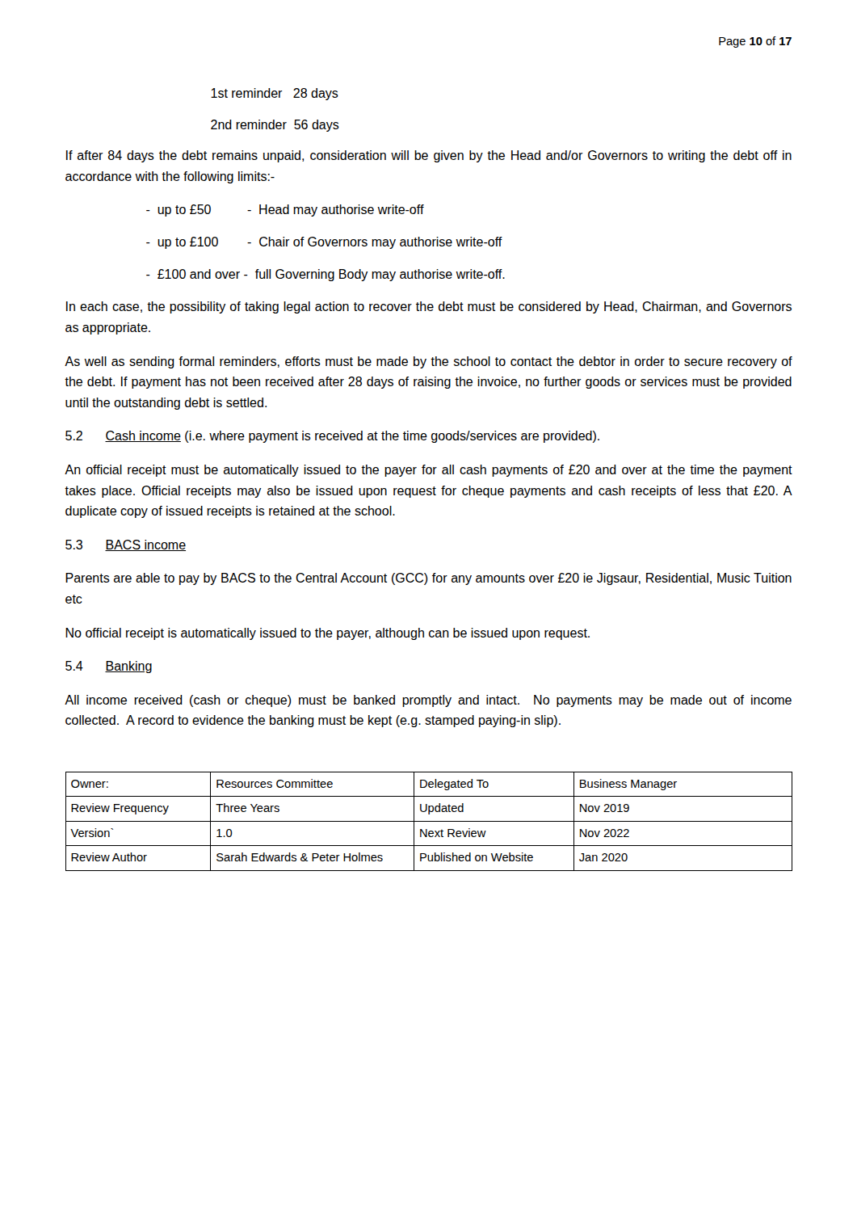Page 10 of 17
1st reminder 28 days
2nd reminder 56 days
If after 84 days the debt remains unpaid, consideration will be given by the Head and/or Governors to writing the debt off in accordance with the following limits:-
- up to £50 - Head may authorise write-off
- up to £100 - Chair of Governors may authorise write-off
- £100 and over - full Governing Body may authorise write-off.
In each case, the possibility of taking legal action to recover the debt must be considered by Head, Chairman, and Governors as appropriate.
As well as sending formal reminders, efforts must be made by the school to contact the debtor in order to secure recovery of the debt. If payment has not been received after 28 days of raising the invoice, no further goods or services must be provided until the outstanding debt is settled.
5.2 Cash income (i.e. where payment is received at the time goods/services are provided).
An official receipt must be automatically issued to the payer for all cash payments of £20 and over at the time the payment takes place. Official receipts may also be issued upon request for cheque payments and cash receipts of less that £20. A duplicate copy of issued receipts is retained at the school.
5.3 BACS income
Parents are able to pay by BACS to the Central Account (GCC) for any amounts over £20 ie Jigsaur, Residential, Music Tuition etc
No official receipt is automatically issued to the payer, although can be issued upon request.
5.4 Banking
All income received (cash or cheque) must be banked promptly and intact. No payments may be made out of income collected. A record to evidence the banking must be kept (e.g. stamped paying-in slip).
| Owner: | Resources Committee | Delegated To | Business Manager |
| Review Frequency | Three Years | Updated | Nov 2019 |
| Version` | 1.0 | Next Review | Nov 2022 |
| Review Author | Sarah Edwards & Peter Holmes | Published on Website | Jan 2020 |